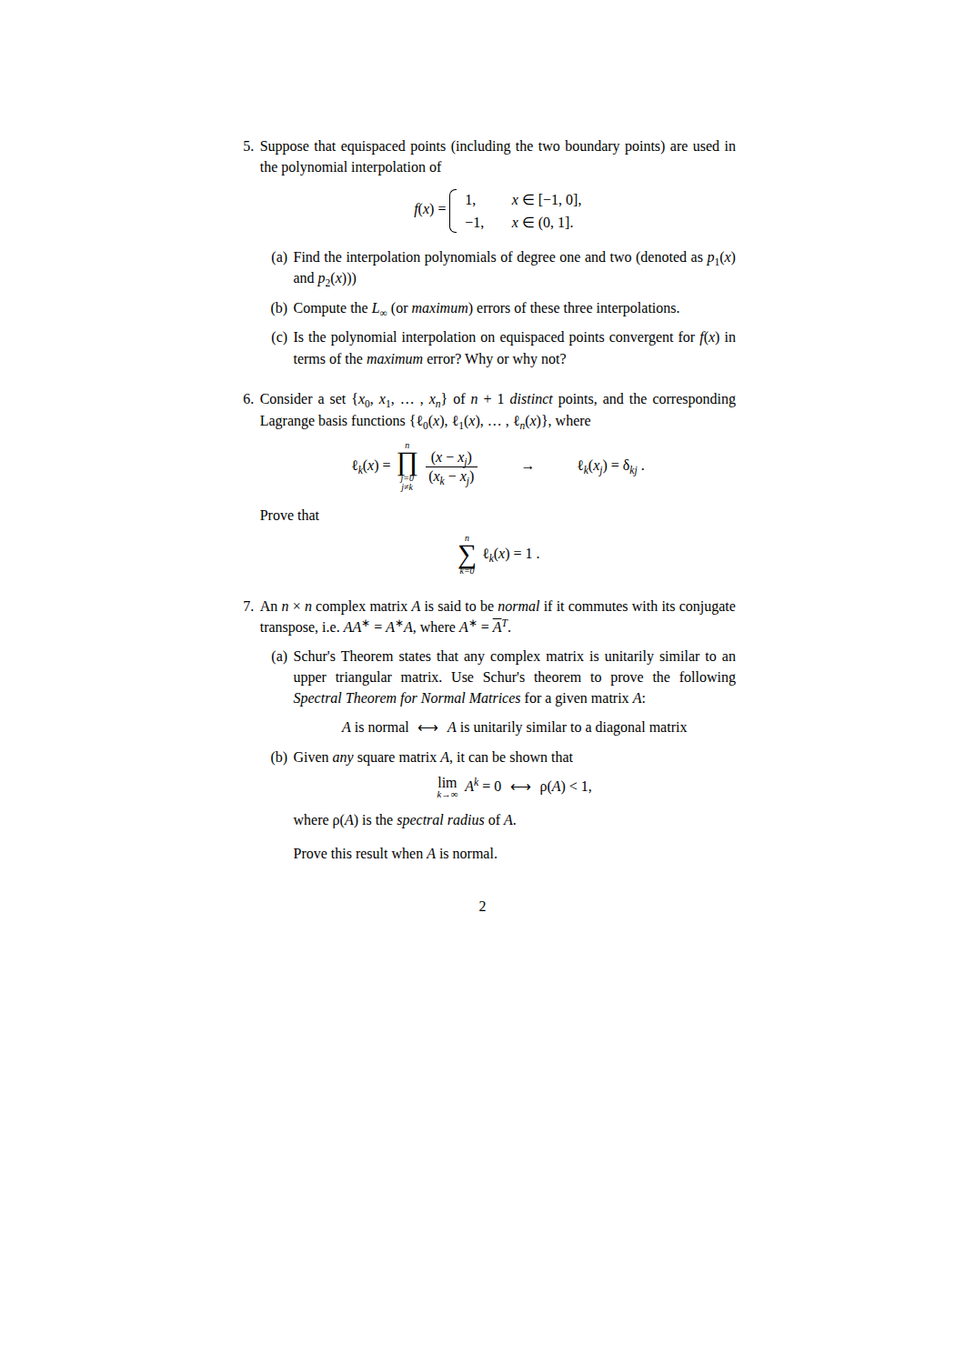5.
Suppose that equispaced points (including the two boundary points) are used in the polynomial interpolation of
f(x) =
| 1, | x ∈ [−1, 0], |
| −1, | x ∈ (0, 1]. |
(a)
Find the interpolation polynomials of degree one and two (denoted as p1(x) and p2(x)))
(b)
Compute the L∞ (or maximum) errors of these three interpolations.
(c)
Is the polynomial interpolation on equispaced points convergent for f(x) in terms of the maximum error? Why or why not?
6.
Consider a set {x0, x1, … , xn} of n + 1 distinct points, and the corresponding Lagrange basis functions {ℓ0(x), ℓ1(x), … , ℓn(x)}, where
ℓk(x) = n ∏ j=0j≠k (x − xj) (xk − xj) → ℓk(xj) = δkj .
Prove that
n ∑ k=0 ℓk(x) = 1 .
7.
An n × n complex matrix A is said to be normal if it commutes with its conjugate transpose, i.e. AA∗ = A∗A, where A∗ = AT.
(a)
Schur's Theorem states that any complex matrix is unitarily similar to an upper triangular matrix. Use Schur's theorem to prove the following Spectral Theorem for Normal Matrices for a given matrix A:
A is normal ⟷ A is unitarily similar to a diagonal matrix
(b)
Given any square matrix A, it can be shown that
lim k→∞ Ak = 0 ⟷ ρ(A) < 1,
where ρ(A) is the spectral radius of A.
Prove this result when A is normal.
2